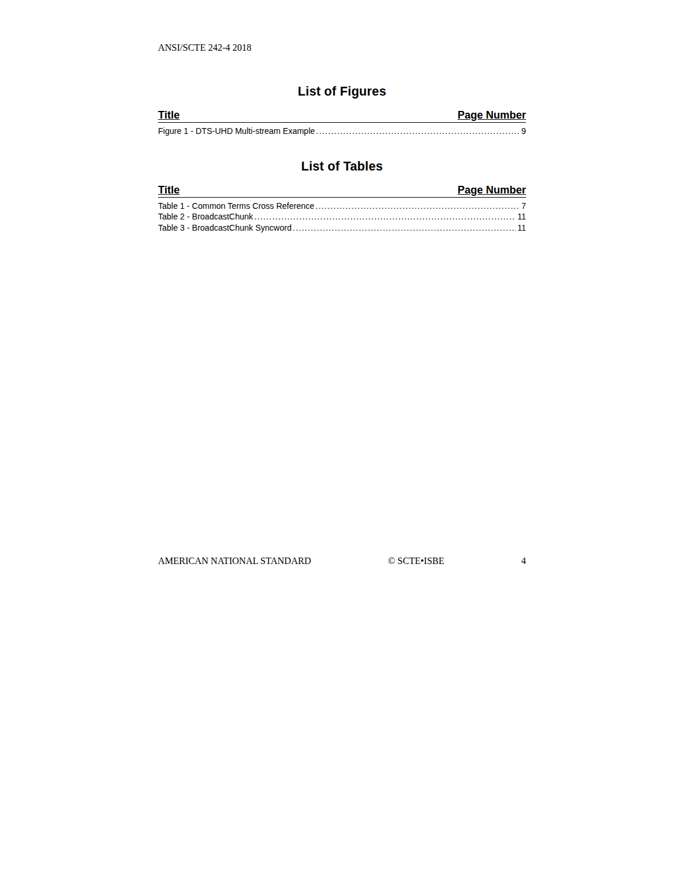ANSI/SCTE 242-4 2018
List of Figures
Title Page Number
Figure 1 - DTS-UHD Multi-stream Example .................................................................................................. 9
List of Tables
Title Page Number
Table 1 - Common Terms Cross Reference ................................................................................................. 7
Table 2 - BroadcastChunk ....................................................................................................................... 11
Table 3 - BroadcastChunk Syncword ..................................................................................................... 11
AMERICAN NATIONAL STANDARD © SCTE•ISBE 4